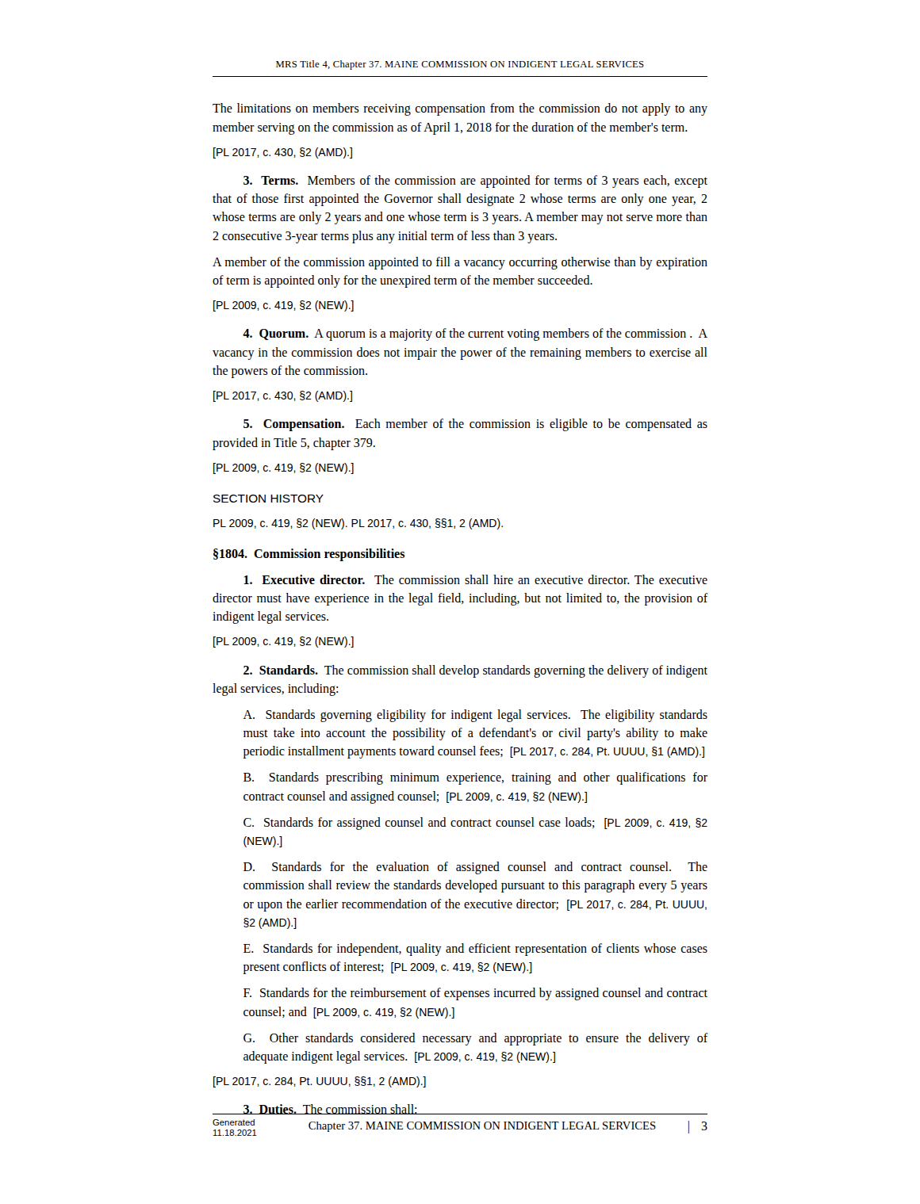MRS Title 4, Chapter 37. MAINE COMMISSION ON INDIGENT LEGAL SERVICES
The limitations on members receiving compensation from the commission do not apply to any member serving on the commission as of April 1, 2018 for the duration of the member's term.
[PL 2017, c. 430, §2 (AMD).]
3. Terms. Members of the commission are appointed for terms of 3 years each, except that of those first appointed the Governor shall designate 2 whose terms are only one year, 2 whose terms are only 2 years and one whose term is 3 years. A member may not serve more than 2 consecutive 3-year terms plus any initial term of less than 3 years.
A member of the commission appointed to fill a vacancy occurring otherwise than by expiration of term is appointed only for the unexpired term of the member succeeded.
[PL 2009, c. 419, §2 (NEW).]
4. Quorum. A quorum is a majority of the current voting members of the commission . A vacancy in the commission does not impair the power of the remaining members to exercise all the powers of the commission.
[PL 2017, c. 430, §2 (AMD).]
5. Compensation. Each member of the commission is eligible to be compensated as provided in Title 5, chapter 379.
[PL 2009, c. 419, §2 (NEW).]
SECTION HISTORY
PL 2009, c. 419, §2 (NEW). PL 2017, c. 430, §§1, 2 (AMD).
§1804. Commission responsibilities
1. Executive director. The commission shall hire an executive director. The executive director must have experience in the legal field, including, but not limited to, the provision of indigent legal services.
[PL 2009, c. 419, §2 (NEW).]
2. Standards. The commission shall develop standards governing the delivery of indigent legal services, including:
A. Standards governing eligibility for indigent legal services. The eligibility standards must take into account the possibility of a defendant's or civil party's ability to make periodic installment payments toward counsel fees; [PL 2017, c. 284, Pt. UUUU, §1 (AMD).]
B. Standards prescribing minimum experience, training and other qualifications for contract counsel and assigned counsel; [PL 2009, c. 419, §2 (NEW).]
C. Standards for assigned counsel and contract counsel case loads; [PL 2009, c. 419, §2 (NEW).]
D. Standards for the evaluation of assigned counsel and contract counsel. The commission shall review the standards developed pursuant to this paragraph every 5 years or upon the earlier recommendation of the executive director; [PL 2017, c. 284, Pt. UUUU, §2 (AMD).]
E. Standards for independent, quality and efficient representation of clients whose cases present conflicts of interest; [PL 2009, c. 419, §2 (NEW).]
F. Standards for the reimbursement of expenses incurred by assigned counsel and contract counsel; and [PL 2009, c. 419, §2 (NEW).]
G. Other standards considered necessary and appropriate to ensure the delivery of adequate indigent legal services. [PL 2009, c. 419, §2 (NEW).]
[PL 2017, c. 284, Pt. UUUU, §§1, 2 (AMD).]
3. Duties. The commission shall:
Generated
11.18.2021
Chapter 37. MAINE COMMISSION ON INDIGENT LEGAL SERVICES
|3